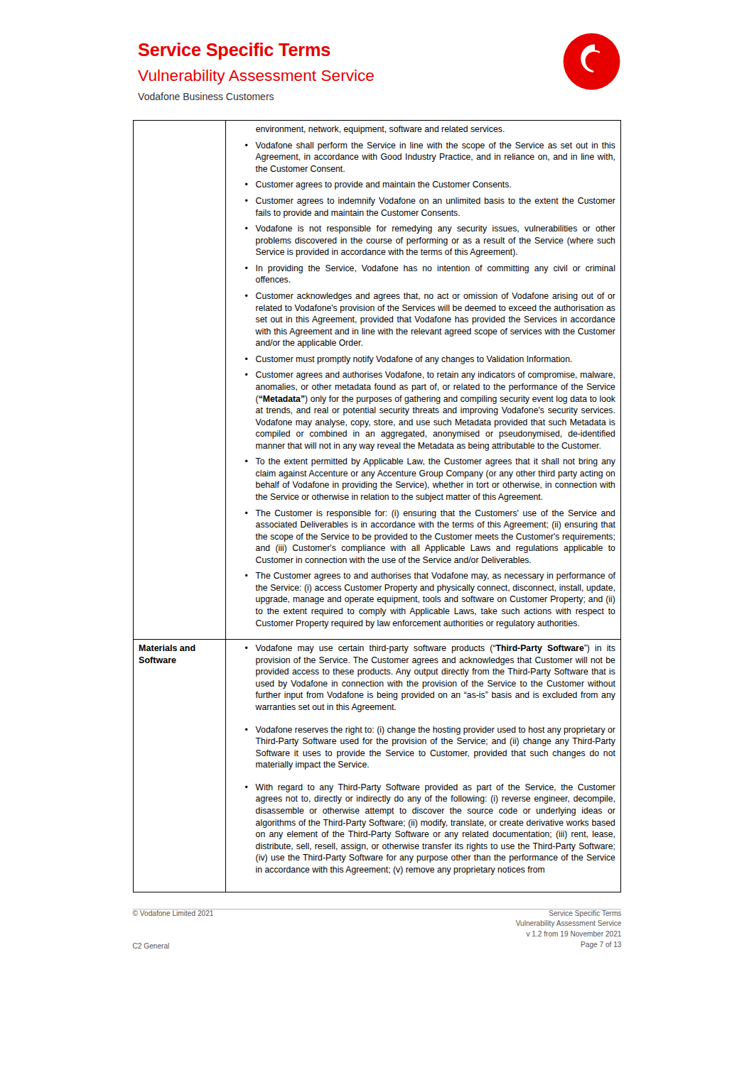Service Specific Terms
Vulnerability Assessment Service
Vodafone Business Customers
| | environment, network, equipment, software and related services. Vodafone shall perform the Service in line with the scope of the Service as set out in this Agreement, in accordance with Good Industry Practice, and in reliance on, and in line with, the Customer Consent. Customer agrees to provide and maintain the Customer Consents. Customer agrees to indemnify Vodafone on an unlimited basis to the extent the Customer fails to provide and maintain the Customer Consents. Vodafone is not responsible for remedying any security issues, vulnerabilities or other problems discovered in the course of performing or as a result of the Service (where such Service is provided in accordance with the terms of this Agreement). In providing the Service, Vodafone has no intention of committing any civil or criminal offences. Customer acknowledges and agrees that, no act or omission of Vodafone arising out of or related to Vodafone's provision of the Services will be deemed to exceed the authorisation as set out in this Agreement, provided that Vodafone has provided the Services in accordance with this Agreement and in line with the relevant agreed scope of services with the Customer and/or the applicable Order. Customer must promptly notify Vodafone of any changes to Validation Information. Customer agrees and authorises Vodafone, to retain any indicators of compromise, malware, anomalies, or other metadata found as part of, or related to the performance of the Service ( “Metadata” ) only for the purposes of gathering and compiling security event log data to look at trends, and real or potential security threats and improving Vodafone's security services. Vodafone may analyse, copy, store, and use such Metadata provided that such Metadata is compiled or combined in an aggregated, anonymised or pseudonymised, de-identified manner that will not in any way reveal the Metadata as being attributable to the Customer. To the extent permitted by Applicable Law, the Customer agrees that it shall not bring any claim against Accenture or any Accenture Group Company (or any other third party acting on behalf of Vodafone in providing the Service), whether in tort or otherwise, in connection with the Service or otherwise in relation to the subject matter of this Agreement. The Customer is responsible for: (i) ensuring that the Customers' use of the Service and associated Deliverables is in accordance with the terms of this Agreement; (ii) ensuring that the scope of the Service to be provided to the Customer meets the Customer's requirements; and (iii) Customer's compliance with all Applicable Laws and regulations applicable to Customer in connection with the use of the Service and/or Deliverables. The Customer agrees to and authorises that Vodafone may, as necessary in performance of the Service: (i) access Customer Property and physically connect, disconnect, install, update, upgrade, manage and operate equipment, tools and software on Customer Property; and (ii) to the extent required to comply with Applicable Laws, take such actions with respect to Customer Property required by law enforcement authorities or regulatory authorities. |
| Materials and Software | Vodafone may use certain third-party software products (“ Third-Party Software ”) in its provision of the Service. The Customer agrees and acknowledges that Customer will not be provided access to these products. Any output directly from the Third-Party Software that is used by Vodafone in connection with the provision of the Service to the Customer without further input from Vodafone is being provided on an “as-is” basis and is excluded from any warranties set out in this Agreement. Vodafone reserves the right to: (i) change the hosting provider used to host any proprietary or Third-Party Software used for the provision of the Service; and (ii) change any Third-Party Software it uses to provide the Service to Customer, provided that such changes do not materially impact the Service. With regard to any Third-Party Software provided as part of the Service, the Customer agrees not to, directly or indirectly do any of the following: (i) reverse engineer, decompile, disassemble or otherwise attempt to discover the source code or underlying ideas or algorithms of the Third-Party Software; (ii) modify, translate, or create derivative works based on any element of the Third-Party Software or any related documentation; (iii) rent, lease, distribute, sell, resell, assign, or otherwise transfer its rights to use the Third-Party Software; (iv) use the Third-Party Software for any purpose other than the performance of the Service in accordance with this Agreement; (v) remove any proprietary notices from |
© Vodafone Limited 2021
Service Specific Terms
Vulnerability Assessment Service
v 1.2 from 19 November 2021
Page 7 of 13
C2 General